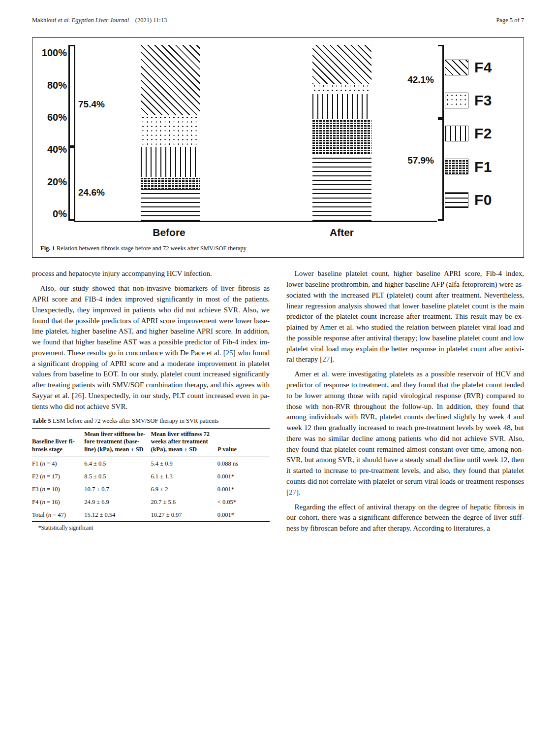Makhlouf et al. Egyptian Liver Journal (2021) 11:13
Page 5 of 7
100% 80% 60% 40% 20% 0%
75.4% 24.6% 42.1% 57.9%
F4
F3
F2
F1
F0
Before After
Fig. 1 Relation between fibrosis stage before and 72 weeks after SMV/SOF therapy
process and hepatocyte injury accompanying HCV infection.
Also, our study showed that non-invasive biomarkers of liver fibrosis as APRI score and FIB-4 index improved significantly in most of the patients. Unexpectedly, they improved in patients who did not achieve SVR. Also, we found that the possible predictors of APRI score improvement were lower baseline platelet, higher baseline AST, and higher baseline APRI score. In addition, we found that higher baseline AST was a possible predictor of Fib-4 index improvement. These results go in concordance with De Pace et al. [25] who found a significant dropping of APRI score and a moderate improvement in platelet values from baseline to EOT. In our study, platelet count increased significantly after treating patients with SMV/SOF combination therapy, and this agrees with Sayyar et al. [26]. Unexpectedly, in our study, PLT count increased even in patients who did not achieve SVR.
Table 5 LSM before and 72 weeks after SMV/SOF therapy in SVR patients
| Baseline liver fibrosis stage | Mean liver stiffness before treatment (baseline) (kPa), mean ± SD | Mean liver stiffness 72 weeks after treatment (kPa), mean ± SD | P value |
| --- | --- | --- | --- |
| F1 ( n = 4) | 6.4 ± 0.5 | 5.4 ± 0.9 | 0.088 ns |
| F2 ( n = 17) | 8.5 ± 0.5 | 6.1 ± 1.3 | 0.001* |
| F3 ( n = 10) | 10.7 ± 0.7 | 6.9 ± 2 | 0.001* |
| F4 ( n = 16) | 24.9 ± 6.9 | 20.7 ± 5.6 | < 0.05* |
| Total ( n = 47) | 15.12 ± 0.54 | 10.27 ± 0.97 | 0.001* |
*Statistically significant
Lower baseline platelet count, higher baseline APRI score, Fib-4 index, lower baseline prothrombin, and higher baseline AFP (alfa-fetoprorein) were associated with the increased PLT (platelet) count after treatment. Nevertheless, linear regression analysis showed that lower baseline platelet count is the main predictor of the platelet count increase after treatment. This result may be explained by Amer et al. who studied the relation between platelet viral load and the possible response after antiviral therapy; low baseline platelet count and low platelet viral load may explain the better response in platelet count after antiviral therapy [27].
Amer et al. were investigating platelets as a possible reservoir of HCV and predictor of response to treatment, and they found that the platelet count tended to be lower among those with rapid virological response (RVR) compared to those with non-RVR throughout the follow-up. In addition, they found that among individuals with RVR, platelet counts declined slightly by week 4 and week 12 then gradually increased to reach pre-treatment levels by week 48, but there was no similar decline among patients who did not achieve SVR. Also, they found that platelet count remained almost constant over time, among non-SVR, but among SVR, it should have a steady small decline until week 12, then it started to increase to pre-treatment levels, and also, they found that platelet counts did not correlate with platelet or serum viral loads or treatment responses [27].
Regarding the effect of antiviral therapy on the degree of hepatic fibrosis in our cohort, there was a significant difference between the degree of liver stiffness by fibroscan before and after therapy. According to literatures, a